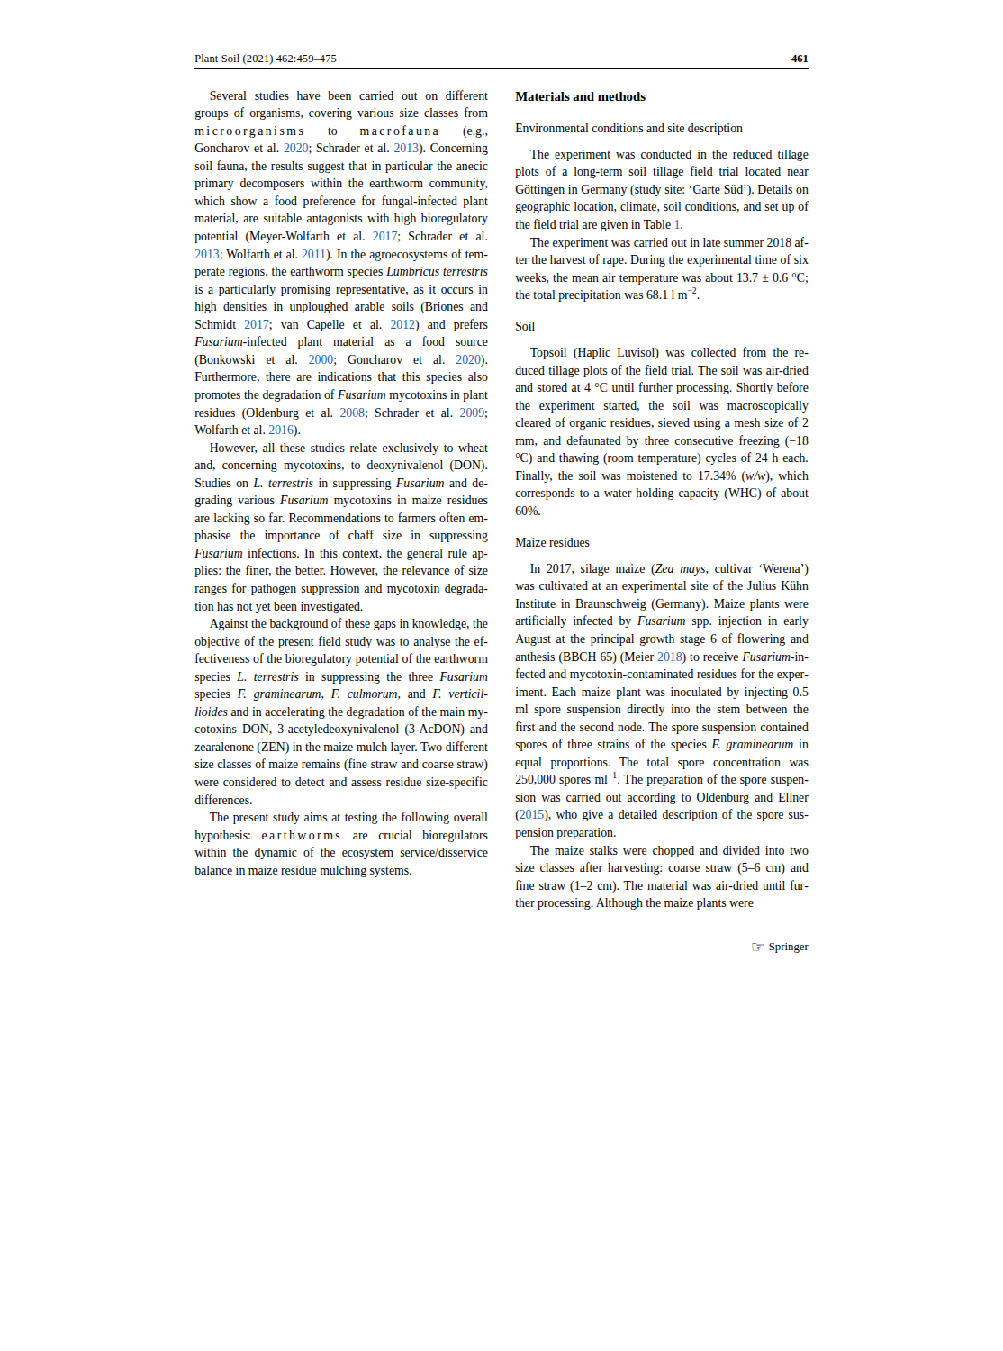Plant Soil (2021) 462:459–475 461
Several studies have been carried out on different groups of organisms, covering various size classes from microorganisms to macrofauna (e.g., Goncharov et al. 2020; Schrader et al. 2013). Concerning soil fauna, the results suggest that in particular the anecic primary decomposers within the earthworm community, which show a food preference for fungal-infected plant material, are suitable antagonists with high bioregulatory potential (Meyer-Wolfarth et al. 2017; Schrader et al. 2013; Wolfarth et al. 2011). In the agroecosystems of temperate regions, the earthworm species Lumbricus terrestris is a particularly promising representative, as it occurs in high densities in unploughed arable soils (Briones and Schmidt 2017; van Capelle et al. 2012) and prefers Fusarium-infected plant material as a food source (Bonkowski et al. 2000; Goncharov et al. 2020). Furthermore, there are indications that this species also promotes the degradation of Fusarium mycotoxins in plant residues (Oldenburg et al. 2008; Schrader et al. 2009; Wolfarth et al. 2016).
However, all these studies relate exclusively to wheat and, concerning mycotoxins, to deoxynivalenol (DON). Studies on L. terrestris in suppressing Fusarium and degrading various Fusarium mycotoxins in maize residues are lacking so far. Recommendations to farmers often emphasise the importance of chaff size in suppressing Fusarium infections. In this context, the general rule applies: the finer, the better. However, the relevance of size ranges for pathogen suppression and mycotoxin degradation has not yet been investigated.
Against the background of these gaps in knowledge, the objective of the present field study was to analyse the effectiveness of the bioregulatory potential of the earthworm species L. terrestris in suppressing the three Fusarium species F. graminearum, F. culmorum, and F. verticillioides and in accelerating the degradation of the main mycotoxins DON, 3-acetyledeoxynivalenol (3-AcDON) and zearalenone (ZEN) in the maize mulch layer. Two different size classes of maize remains (fine straw and coarse straw) were considered to detect and assess residue size-specific differences.
The present study aims at testing the following overall hypothesis: earthworms are crucial bioregulators within the dynamic of the ecosystem service/disservice balance in maize residue mulching systems.
Materials and methods
Environmental conditions and site description
The experiment was conducted in the reduced tillage plots of a long-term soil tillage field trial located near Göttingen in Germany (study site: ‘Garte Süd’). Details on geographic location, climate, soil conditions, and set up of the field trial are given in Table 1.
The experiment was carried out in late summer 2018 after the harvest of rape. During the experimental time of six weeks, the mean air temperature was about 13.7 ± 0.6 °C; the total precipitation was 68.1 l m−2.
Soil
Topsoil (Haplic Luvisol) was collected from the reduced tillage plots of the field trial. The soil was air-dried and stored at 4 °C until further processing. Shortly before the experiment started, the soil was macroscopically cleared of organic residues, sieved using a mesh size of 2 mm, and defaunated by three consecutive freezing (−18 °C) and thawing (room temperature) cycles of 24 h each. Finally, the soil was moistened to 17.34% (w/w), which corresponds to a water holding capacity (WHC) of about 60%.
Maize residues
In 2017, silage maize (Zea mays, cultivar ‘Werena’) was cultivated at an experimental site of the Julius Kühn Institute in Braunschweig (Germany). Maize plants were artificially infected by Fusarium spp. injection in early August at the principal growth stage 6 of flowering and anthesis (BBCH 65) (Meier 2018) to receive Fusarium-infected and mycotoxin-contaminated residues for the experiment. Each maize plant was inoculated by injecting 0.5 ml spore suspension directly into the stem between the first and the second node. The spore suspension contained spores of three strains of the species F. graminearum in equal proportions. The total spore concentration was 250,000 spores ml−1. The preparation of the spore suspension was carried out according to Oldenburg and Ellner (2015), who give a detailed description of the spore suspension preparation.
The maize stalks were chopped and divided into two size classes after harvesting: coarse straw (5–6 cm) and fine straw (1–2 cm). The material was air-dried until further processing. Although the maize plants were
☞ Springer